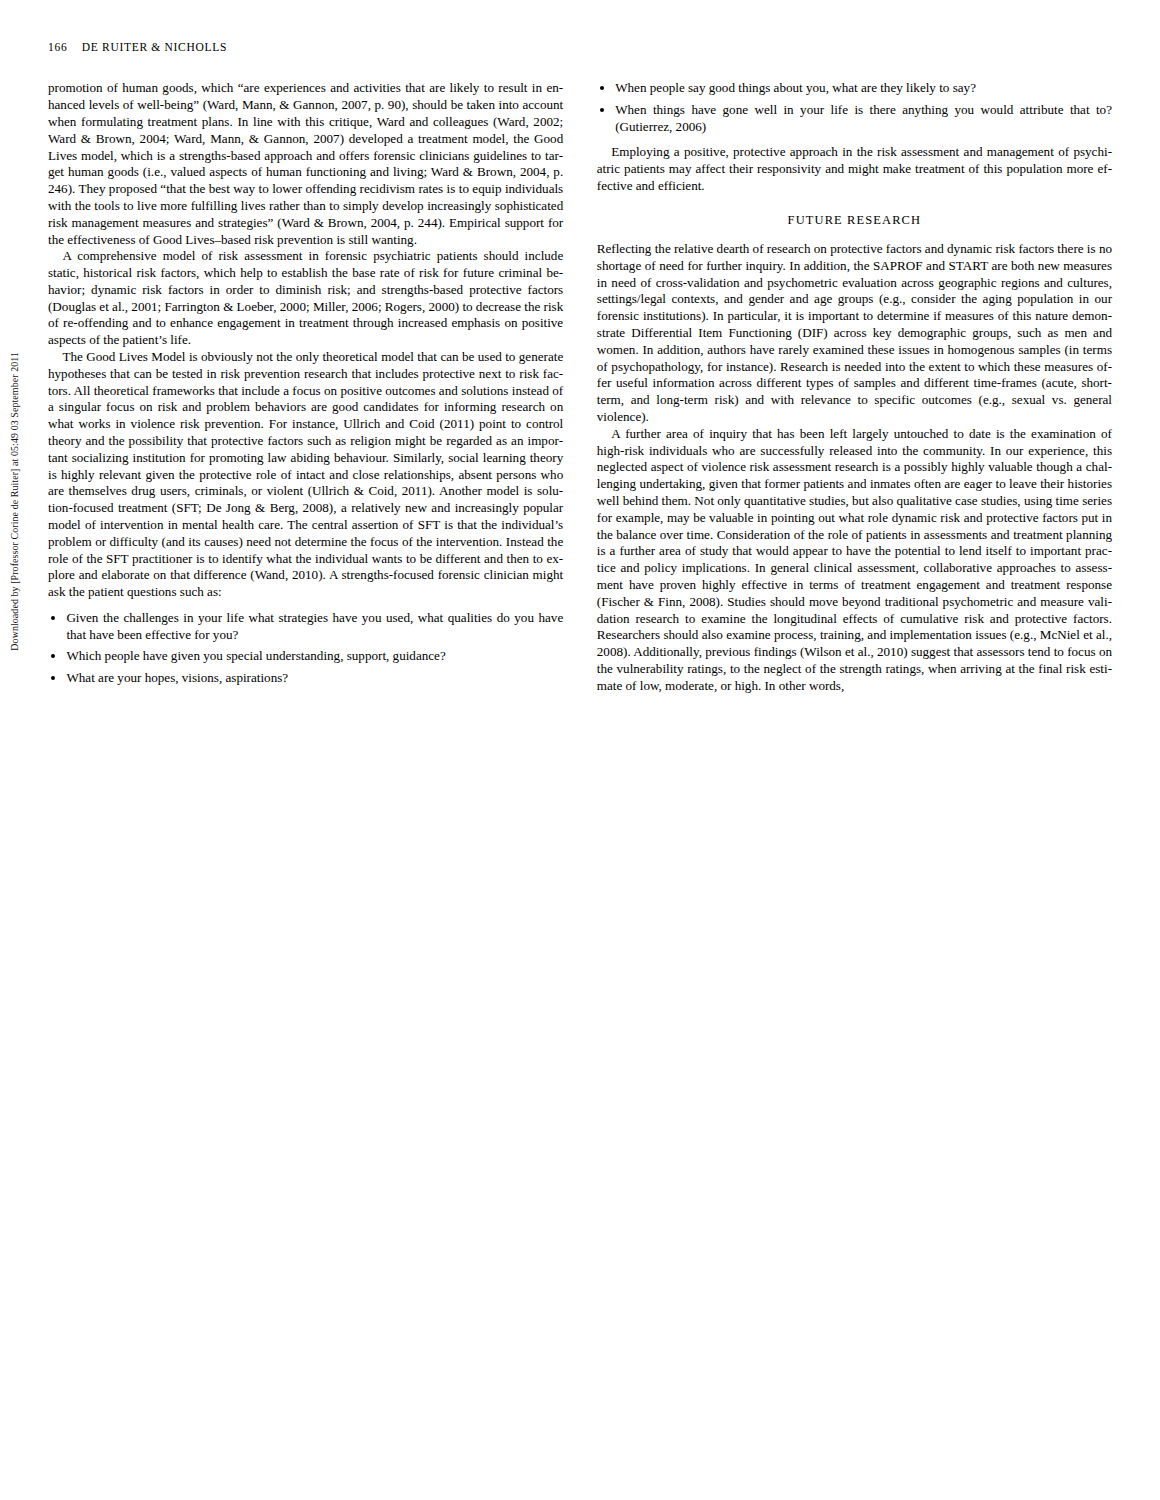Downloaded by [Professor Corine de Ruiter] at 05:49 03 September 2011
166 DE RUITER & NICHOLLS
promotion of human goods, which “are experiences and activities that are likely to result in enhanced levels of well-being” (Ward, Mann, & Gannon, 2007, p. 90), should be taken into account when formulating treatment plans. In line with this critique, Ward and colleagues (Ward, 2002; Ward & Brown, 2004; Ward, Mann, & Gannon, 2007) developed a treatment model, the Good Lives model, which is a strengths-based approach and offers forensic clinicians guidelines to target human goods (i.e., valued aspects of human functioning and living; Ward & Brown, 2004, p. 246). They proposed “that the best way to lower offending recidivism rates is to equip individuals with the tools to live more fulfilling lives rather than to simply develop increasingly sophisticated risk management measures and strategies” (Ward & Brown, 2004, p. 244). Empirical support for the effectiveness of Good Lives–based risk prevention is still wanting.
A comprehensive model of risk assessment in forensic psychiatric patients should include static, historical risk factors, which help to establish the base rate of risk for future criminal behavior; dynamic risk factors in order to diminish risk; and strengths-based protective factors (Douglas et al., 2001; Farrington & Loeber, 2000; Miller, 2006; Rogers, 2000) to decrease the risk of re-offending and to enhance engagement in treatment through increased emphasis on positive aspects of the patient’s life.
The Good Lives Model is obviously not the only theoretical model that can be used to generate hypotheses that can be tested in risk prevention research that includes protective next to risk factors. All theoretical frameworks that include a focus on positive outcomes and solutions instead of a singular focus on risk and problem behaviors are good candidates for informing research on what works in violence risk prevention. For instance, Ullrich and Coid (2011) point to control theory and the possibility that protective factors such as religion might be regarded as an important socializing institution for promoting law abiding behaviour. Similarly, social learning theory is highly relevant given the protective role of intact and close relationships, absent persons who are themselves drug users, criminals, or violent (Ullrich & Coid, 2011). Another model is solution-focused treatment (SFT; De Jong & Berg, 2008), a relatively new and increasingly popular model of intervention in mental health care. The central assertion of SFT is that the individual’s problem or difficulty (and its causes) need not determine the focus of the intervention. Instead the role of the SFT practitioner is to identify what the individual wants to be different and then to explore and elaborate on that difference (Wand, 2010). A strengths-focused forensic clinician might ask the patient questions such as:
Given the challenges in your life what strategies have you used, what qualities do you have that have been effective for you?
Which people have given you special understanding, support, guidance?
What are your hopes, visions, aspirations?
When people say good things about you, what are they likely to say?
When things have gone well in your life is there anything you would attribute that to? (Gutierrez, 2006)
Employing a positive, protective approach in the risk assessment and management of psychiatric patients may affect their responsivity and might make treatment of this population more effective and efficient.
Future Research
Reflecting the relative dearth of research on protective factors and dynamic risk factors there is no shortage of need for further inquiry. In addition, the SAPROF and START are both new measures in need of cross-validation and psychometric evaluation across geographic regions and cultures, settings/legal contexts, and gender and age groups (e.g., consider the aging population in our forensic institutions). In particular, it is important to determine if measures of this nature demonstrate Differential Item Functioning (DIF) across key demographic groups, such as men and women. In addition, authors have rarely examined these issues in homogenous samples (in terms of psychopathology, for instance). Research is needed into the extent to which these measures offer useful information across different types of samples and different time-frames (acute, short-term, and long-term risk) and with relevance to specific outcomes (e.g., sexual vs. general violence).
A further area of inquiry that has been left largely untouched to date is the examination of high-risk individuals who are successfully released into the community. In our experience, this neglected aspect of violence risk assessment research is a possibly highly valuable though a challenging undertaking, given that former patients and inmates often are eager to leave their histories well behind them. Not only quantitative studies, but also qualitative case studies, using time series for example, may be valuable in pointing out what role dynamic risk and protective factors put in the balance over time. Consideration of the role of patients in assessments and treatment planning is a further area of study that would appear to have the potential to lend itself to important practice and policy implications. In general clinical assessment, collaborative approaches to assessment have proven highly effective in terms of treatment engagement and treatment response (Fischer & Finn, 2008). Studies should move beyond traditional psychometric and measure validation research to examine the longitudinal effects of cumulative risk and protective factors. Researchers should also examine process, training, and implementation issues (e.g., McNiel et al., 2008). Additionally, previous findings (Wilson et al., 2010) suggest that assessors tend to focus on the vulnerability ratings, to the neglect of the strength ratings, when arriving at the final risk estimate of low, moderate, or high. In other words,